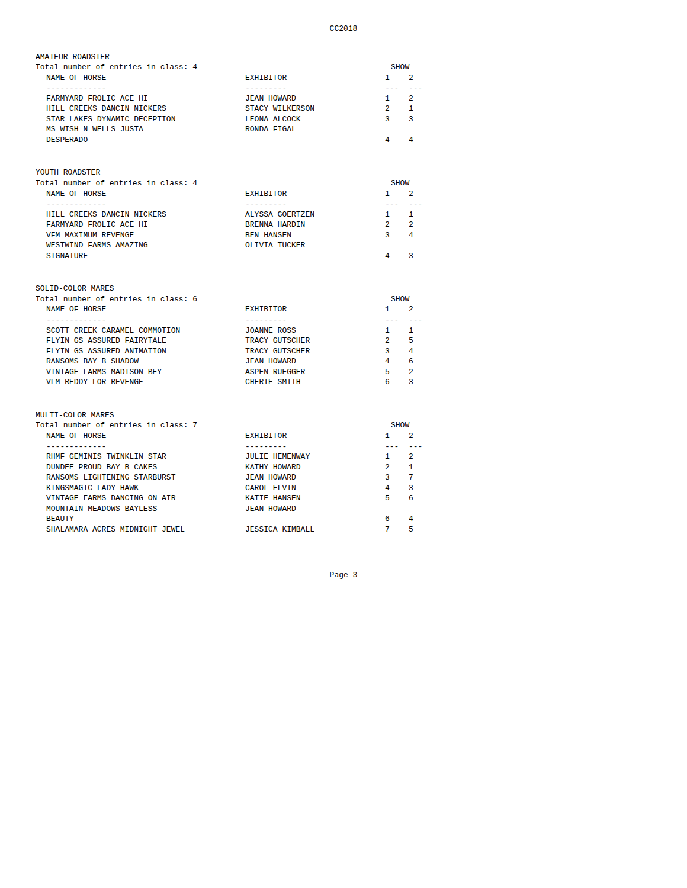CC2018
AMATEUR ROADSTER
| Total number of entries in class: 4 | | SHOW |
| NAME OF HORSE | EXHIBITOR | 1 | 2 |
| ------------- | --------- | --- | --- |
| FARMYARD FROLIC ACE HI | JEAN HOWARD | 1 | 2 |
| HILL CREEKS DANCIN NICKERS | STACY WILKERSON | 2 | 1 |
| STAR LAKES DYNAMIC DECEPTION | LEONA ALCOCK | 3 | 3 |
| MS WISH N WELLS JUSTA | RONDA FIGAL | | |
| DESPERADO | | 4 | 4 |
YOUTH ROADSTER
| Total number of entries in class: 4 | | SHOW |
| NAME OF HORSE | EXHIBITOR | 1 | 2 |
| ------------- | --------- | --- | --- |
| HILL CREEKS DANCIN NICKERS | ALYSSA GOERTZEN | 1 | 1 |
| FARMYARD FROLIC ACE HI | BRENNA HARDIN | 2 | 2 |
| VFM MAXIMUM REVENGE | BEN HANSEN | 3 | 4 |
| WESTWIND FARMS AMAZING | OLIVIA TUCKER | | |
| SIGNATURE | | 4 | 3 |
SOLID-COLOR MARES
| Total number of entries in class: 6 | | SHOW |
| NAME OF HORSE | EXHIBITOR | 1 | 2 |
| ------------- | --------- | --- | --- |
| SCOTT CREEK CARAMEL COMMOTION | JOANNE ROSS | 1 | 1 |
| FLYIN GS ASSURED FAIRYTALE | TRACY GUTSCHER | 2 | 5 |
| FLYIN GS ASSURED ANIMATION | TRACY GUTSCHER | 3 | 4 |
| RANSOMS BAY B SHADOW | JEAN HOWARD | 4 | 6 |
| VINTAGE FARMS MADISON BEY | ASPEN RUEGGER | 5 | 2 |
| VFM REDDY FOR REVENGE | CHERIE SMITH | 6 | 3 |
MULTI-COLOR MARES
| Total number of entries in class: 7 | | SHOW |
| NAME OF HORSE | EXHIBITOR | 1 | 2 |
| ------------- | --------- | --- | --- |
| RHMF GEMINIS TWINKLIN STAR | JULIE HEMENWAY | 1 | 2 |
| DUNDEE PROUD BAY B CAKES | KATHY HOWARD | 2 | 1 |
| RANSOMS LIGHTENING STARBURST | JEAN HOWARD | 3 | 7 |
| KINGSMAGIC LADY HAWK | CAROL ELVIN | 4 | 3 |
| VINTAGE FARMS DANCING ON AIR | KATIE HANSEN | 5 | 6 |
| MOUNTAIN MEADOWS BAYLESS | JEAN HOWARD | | |
| BEAUTY | | 6 | 4 |
| SHALAMARA ACRES MIDNIGHT JEWEL | JESSICA KIMBALL | 7 | 5 |
Page 3